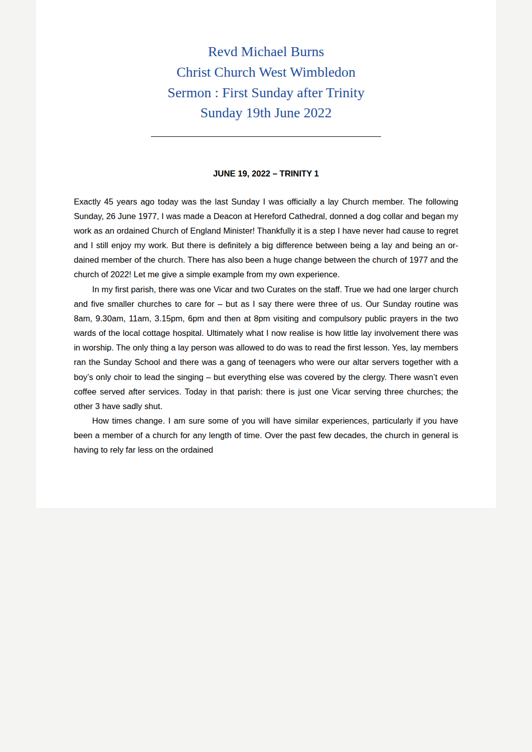Revd Michael Burns Christ Church West Wimbledon Sermon : First Sunday after Trinity Sunday 19th June 2022
JUNE 19, 2022 – TRINITY 1
Exactly 45 years ago today was the last Sunday I was officially a lay Church member. The following Sunday, 26 June 1977, I was made a Deacon at Hereford Cathedral, donned a dog collar and began my work as an ordained Church of England Minister! Thankfully it is a step I have never had cause to regret and I still enjoy my work. But there is definitely a big difference between being a lay and being an ordained member of the church. There has also been a huge change between the church of 1977 and the church of 2022! Let me give a simple example from my own experience.
In my first parish, there was one Vicar and two Curates on the staff. True we had one larger church and five smaller churches to care for – but as I say there were three of us. Our Sunday routine was 8am, 9.30am, 11am, 3.15pm, 6pm and then at 8pm visiting and compulsory public prayers in the two wards of the local cottage hospital. Ultimately what I now realise is how little lay involvement there was in worship. The only thing a lay person was allowed to do was to read the first lesson. Yes, lay members ran the Sunday School and there was a gang of teenagers who were our altar servers together with a boy’s only choir to lead the singing – but everything else was covered by the clergy. There wasn’t even coffee served after services. Today in that parish: there is just one Vicar serving three churches; the other 3 have sadly shut.
How times change. I am sure some of you will have similar experiences, particularly if you have been a member of a church for any length of time. Over the past few decades, the church in general is having to rely far less on the ordained